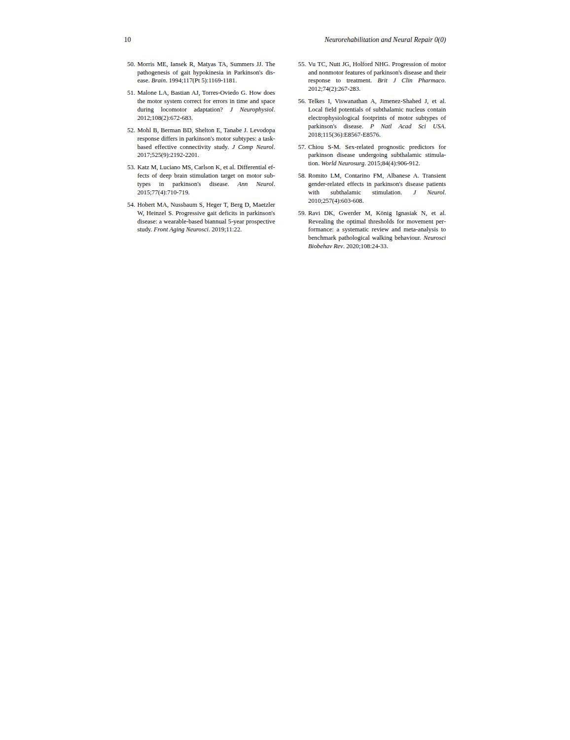10 Neurorehabilitation and Neural Repair 0(0)
50. Morris ME, Iansek R, Matyas TA, Summers JJ. The pathogenesis of gait hypokinesia in Parkinson's disease. Brain. 1994;117(Pt 5):1169-1181.
51. Malone LA, Bastian AJ, Torres-Oviedo G. How does the motor system correct for errors in time and space during locomotor adaptation? J Neurophysiol. 2012;108(2):672-683.
52. Mohl B, Berman BD, Shelton E, Tanabe J. Levodopa response differs in parkinson's motor subtypes: a task-based effective connectivity study. J Comp Neurol. 2017;525(9):2192-2201.
53. Katz M, Luciano MS, Carlson K, et al. Differential effects of deep brain stimulation target on motor subtypes in parkinson's disease. Ann Neurol. 2015;77(4):710-719.
54. Hobert MA, Nussbaum S, Heger T, Berg D, Maetzler W, Heinzel S. Progressive gait deficits in parkinson's disease: a wearable-based biannual 5-year prospective study. Front Aging Neurosci. 2019;11:22.
55. Vu TC, Nutt JG, Holford NHG. Progression of motor and nonmotor features of parkinson's disease and their response to treatment. Brit J Clin Pharmaco. 2012;74(2):267-283.
56. Telkes I, Viswanathan A, Jimenez-Shahed J, et al. Local field potentials of subthalamic nucleus contain electrophysiological footprints of motor subtypes of parkinson's disease. P Natl Acad Sci USA. 2018;115(36):E8567-E8576.
57. Chiou S-M. Sex-related prognostic predictors for parkinson disease undergoing subthalamic stimulation. World Neurosurg. 2015;84(4):906-912.
58. Romito LM, Contarino FM, Albanese A. Transient gender-related effects in parkinson's disease patients with subthalamic stimulation. J Neurol. 2010;257(4):603-608.
59. Ravi DK, Gwerder M, König Ignasiak N, et al. Revealing the optimal thresholds for movement performance: a systematic review and meta-analysis to benchmark pathological walking behaviour. Neurosci Biobehav Rev. 2020;108:24-33.